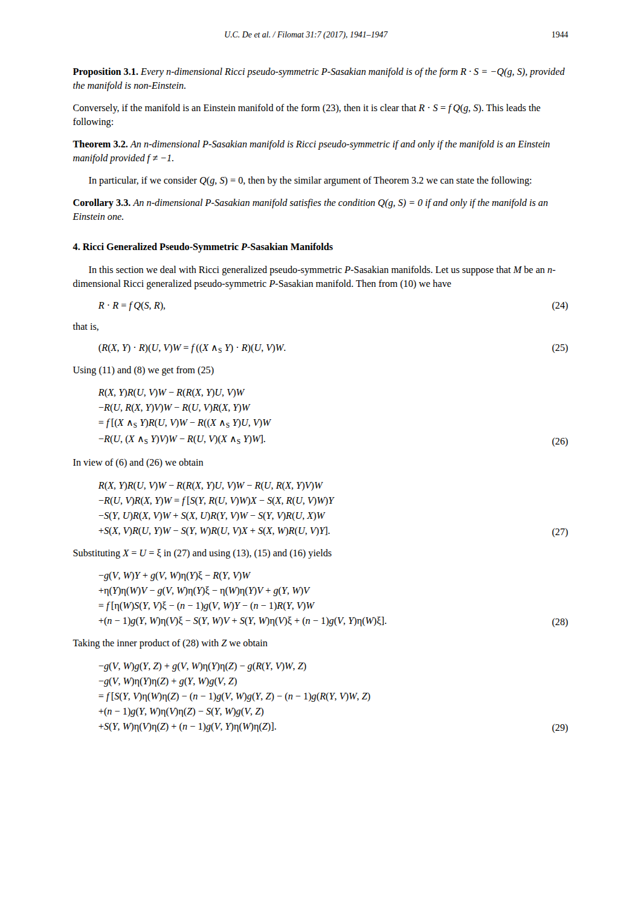U.C. De et al. / Filomat 31:7 (2017), 1941–1947 1944
Proposition 3.1. Every n-dimensional Ricci pseudo-symmetric P-Sasakian manifold is of the form R · S = −Q(g, S), provided the manifold is non-Einstein.
Conversely, if the manifold is an Einstein manifold of the form (23), then it is clear that R · S = f Q(g, S). This leads the following:
Theorem 3.2. An n-dimensional P-Sasakian manifold is Ricci pseudo-symmetric if and only if the manifold is an Einstein manifold provided f ≠ −1.
In particular, if we consider Q(g, S) = 0, then by the similar argument of Theorem 3.2 we can state the following:
Corollary 3.3. An n-dimensional P-Sasakian manifold satisfies the condition Q(g, S) = 0 if and only if the manifold is an Einstein one.
4. Ricci Generalized Pseudo-Symmetric P-Sasakian Manifolds
In this section we deal with Ricci generalized pseudo-symmetric P-Sasakian manifolds. Let us suppose that M be an n-dimensional Ricci generalized pseudo-symmetric P-Sasakian manifold. Then from (10) we have
R · R = f Q(S, R),
(24)
that is,
(R(X, Y) · R)(U, V)W = f ((X ∧S Y) · R)(U, V)W.
(25)
Using (11) and (8) we get from (25)
R(X, Y)R(U, V)W − R(R(X, Y)U, V)W
−R(U, R(X, Y)V)W − R(U, V)R(X, Y)W
= f [(X ∧S Y)R(U, V)W − R((X ∧S Y)U, V)W
−R(U, (X ∧S Y)V)W − R(U, V)(X ∧S Y)W].
(26)
In view of (6) and (26) we obtain
R(X, Y)R(U, V)W − R(R(X, Y)U, V)W − R(U, R(X, Y)V)W
−R(U, V)R(X, Y)W = f [S(Y, R(U, V)W)X − S(X, R(U, V)W)Y
−S(Y, U)R(X, V)W + S(X, U)R(Y, V)W − S(Y, V)R(U, X)W
+S(X, V)R(U, Y)W − S(Y, W)R(U, V)X + S(X, W)R(U, V)Y].
(27)
Substituting X = U = ξ in (27) and using (13), (15) and (16) yields
−g(V, W)Y + g(V, W)η(Y)ξ − R(Y, V)W
+η(Y)η(W)V − g(V, W)η(Y)ξ − η(W)η(Y)V + g(Y, W)V
= f [η(W)S(Y, V)ξ − (n − 1)g(V, W)Y − (n − 1)R(Y, V)W
+(n − 1)g(Y, W)η(V)ξ − S(Y, W)V + S(Y, W)η(V)ξ + (n − 1)g(V, Y)η(W)ξ].
(28)
Taking the inner product of (28) with Z we obtain
−g(V, W)g(Y, Z) + g(V, W)η(Y)η(Z) − g(R(Y, V)W, Z)
−g(V, W)η(Y)η(Z) + g(Y, W)g(V, Z)
= f [S(Y, V)η(W)η(Z) − (n − 1)g(V, W)g(Y, Z) − (n − 1)g(R(Y, V)W, Z)
+(n − 1)g(Y, W)η(V)η(Z) − S(Y, W)g(V, Z)
+S(Y, W)η(V)η(Z) + (n − 1)g(V, Y)η(W)η(Z)].
(29)